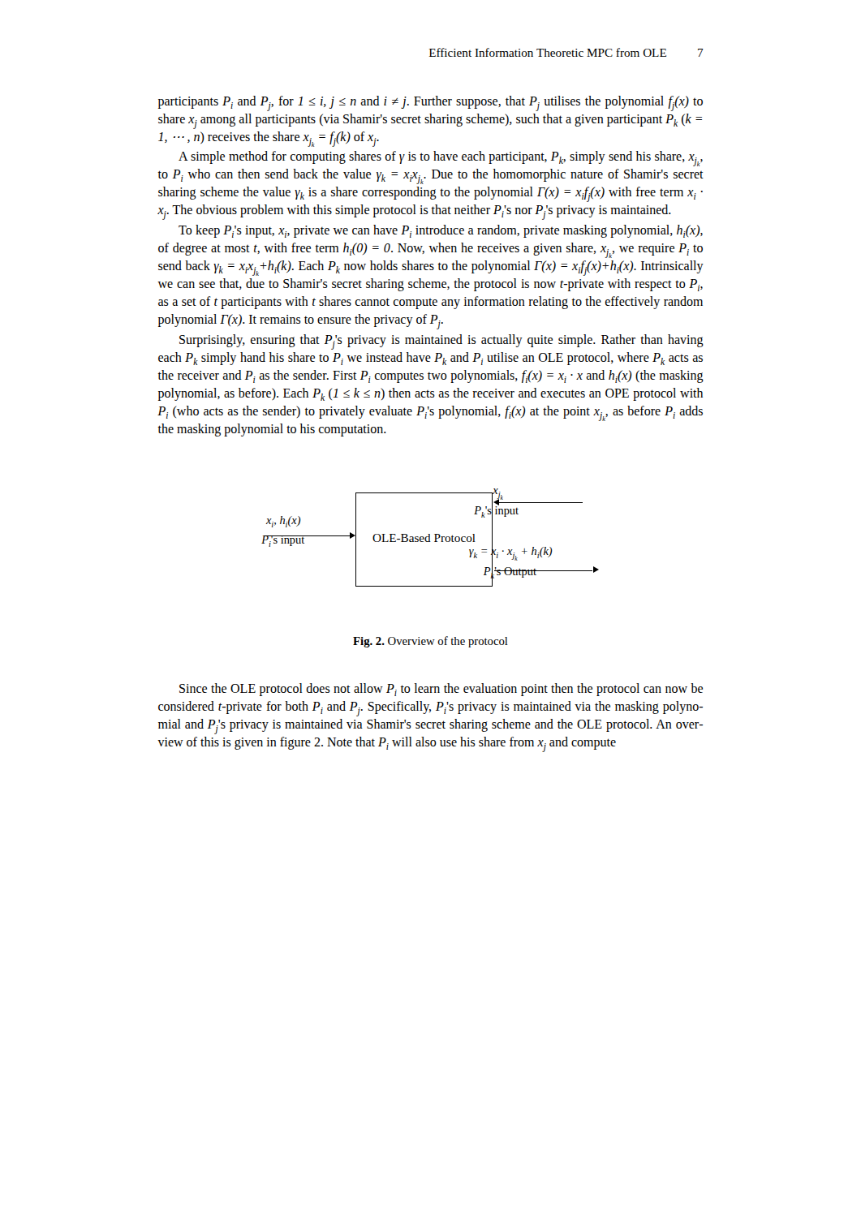Efficient Information Theoretic MPC from OLE 7
participants Pi and Pj, for 1 ≤ i, j ≤ n and i ≠ j. Further suppose, that Pj utilises the polynomial fj(x) to share xj among all participants (via Shamir's secret sharing scheme), such that a given participant Pk (k = 1, ⋯ , n) receives the share xjk = fj(k) of xj.
A simple method for computing shares of γ is to have each participant, Pk, simply send his share, xjk, to Pi who can then send back the value γk = xixjk. Due to the homomorphic nature of Shamir's secret sharing scheme the value γk is a share corresponding to the polynomial Γ(x) = xifj(x) with free term xi · xj. The obvious problem with this simple protocol is that neither Pi's nor Pj's privacy is maintained.
To keep Pi's input, xi, private we can have Pi introduce a random, private masking polynomial, hi(x), of degree at most t, with free term hi(0) = 0. Now, when he receives a given share, xjk, we require Pi to send back γk = xixjk+hi(k). Each Pk now holds shares to the polynomial Γ(x) = xifj(x)+hi(x). Intrinsically we can see that, due to Shamir's secret sharing scheme, the protocol is now t-private with respect to Pi, as a set of t participants with t shares cannot compute any information relating to the effectively random polynomial Γ(x). It remains to ensure the privacy of Pj.
Surprisingly, ensuring that Pj's privacy is maintained is actually quite simple. Rather than having each Pk simply hand his share to Pi we instead have Pk and Pi utilise an OLE protocol, where Pk acts as the receiver and Pi as the sender. First Pi computes two polynomials, fi(x) = xi · x and hi(x) (the masking polynomial, as before). Each Pk (1 ≤ k ≤ n) then acts as the receiver and executes an OPE protocol with Pi (who acts as the sender) to privately evaluate Pi's polynomial, fi(x) at the point xjk, as before Pi adds the masking polynomial to his computation.
OLE-Based Protocol
xi, hi(x)
Pi's input
xjk
Pk's input
γk = xi · xjk + hi(k)
Pk's Output
Fig. 2. Overview of the protocol
Since the OLE protocol does not allow Pi to learn the evaluation point then the protocol can now be considered t-private for both Pi and Pj. Specifically, Pi's privacy is maintained via the masking polynomial and Pj's privacy is maintained via Shamir's secret sharing scheme and the OLE protocol. An overview of this is given in figure 2. Note that Pi will also use his share from xj and compute